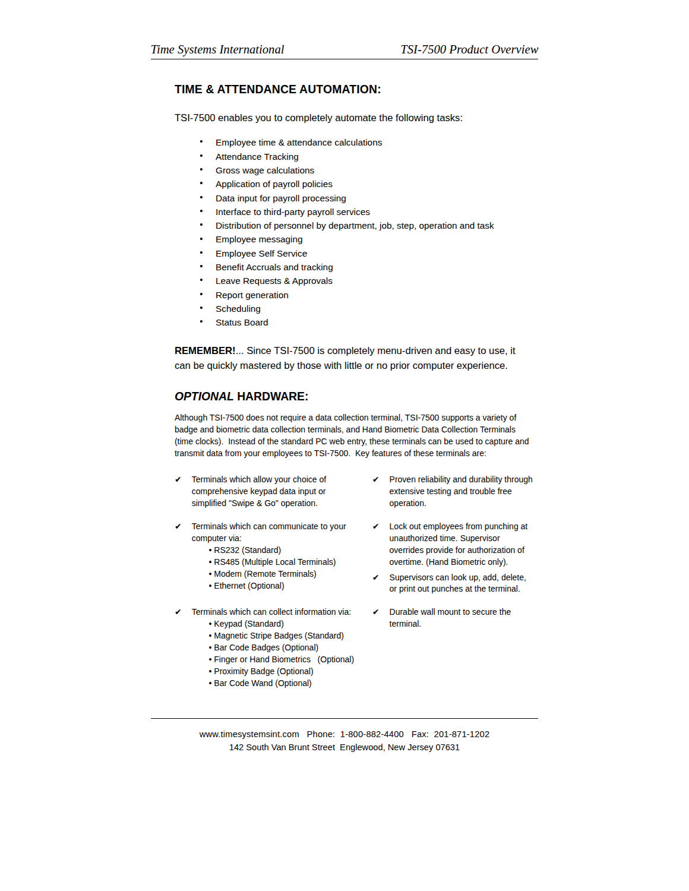Time Systems International TSI-7500 Product Overview
TIME & ATTENDANCE AUTOMATION:
TSI-7500 enables you to completely automate the following tasks:
Employee time & attendance calculations
Attendance Tracking
Gross wage calculations
Application of payroll policies
Data input for payroll processing
Interface to third-party payroll services
Distribution of personnel by department, job, step, operation and task
Employee messaging
Employee Self Service
Benefit Accruals and tracking
Leave Requests & Approvals
Report generation
Scheduling
Status Board
REMEMBER!... Since TSI-7500 is completely menu-driven and easy to use, it can be quickly mastered by those with little or no prior computer experience.
OPTIONAL HARDWARE:
Although TSI-7500 does not require a data collection terminal, TSI-7500 supports a variety of badge and biometric data collection terminals, and Hand Biometric Data Collection Terminals (time clocks). Instead of the standard PC web entry, these terminals can be used to capture and transmit data from your employees to TSI-7500. Key features of these terminals are:
| ✔ Terminals which allow your choice of comprehensive keypad data input or simplified "Swipe & Go" operation. | ✔ Proven reliability and durability through extensive testing and trouble free operation. |
| ✔ Terminals which can communicate to your computer via: RS232 (Standard) RS485 (Multiple Local Terminals) Modem (Remote Terminals) Ethernet (Optional) | ✔ Lock out employees from punching at unauthorized time. Supervisor overrides provide for authorization of overtime. (Hand Biometric only). ✔ Supervisors can look up, add, delete, or print out punches at the terminal. |
| ✔ Terminals which can collect information via: Keypad (Standard) Magnetic Stripe Badges (Standard) Bar Code Badges (Optional) Finger or Hand Biometrics (Optional) Proximity Badge (Optional) Bar Code Wand (Optional) | ✔ Durable wall mount to secure the terminal. |
www.timesystemsint.com Phone: 1-800-882-4400 Fax: 201-871-1202
142 South Van Brunt Street Englewood, New Jersey 07631